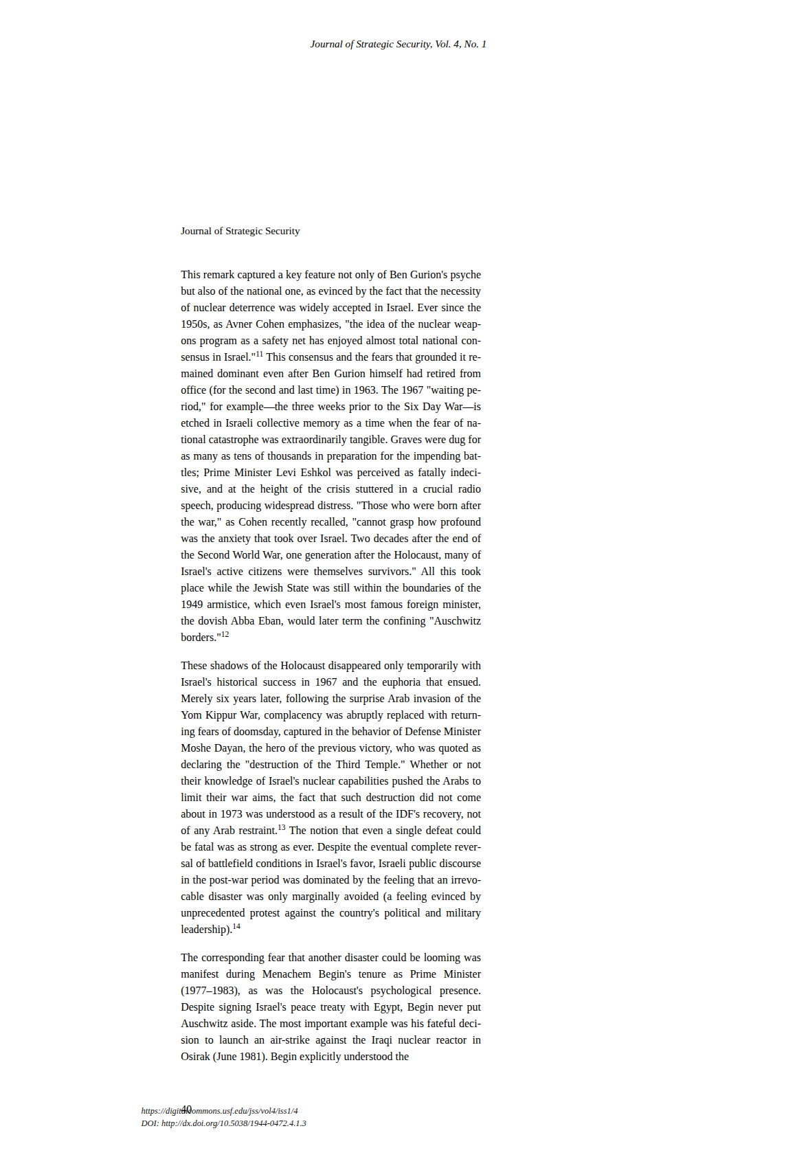Journal of Strategic Security, Vol. 4, No. 1
Journal of Strategic Security
This remark captured a key feature not only of Ben Gurion's psyche but also of the national one, as evinced by the fact that the necessity of nuclear deterrence was widely accepted in Israel. Ever since the 1950s, as Avner Cohen emphasizes, "the idea of the nuclear weapons program as a safety net has enjoyed almost total national consensus in Israel."11 This consensus and the fears that grounded it remained dominant even after Ben Gurion himself had retired from office (for the second and last time) in 1963. The 1967 "waiting period," for example—the three weeks prior to the Six Day War—is etched in Israeli collective memory as a time when the fear of national catastrophe was extraordinarily tangible. Graves were dug for as many as tens of thousands in preparation for the impending battles; Prime Minister Levi Eshkol was perceived as fatally indecisive, and at the height of the crisis stuttered in a crucial radio speech, producing widespread distress. "Those who were born after the war," as Cohen recently recalled, "cannot grasp how profound was the anxiety that took over Israel. Two decades after the end of the Second World War, one generation after the Holocaust, many of Israel's active citizens were themselves survivors." All this took place while the Jewish State was still within the boundaries of the 1949 armistice, which even Israel's most famous foreign minister, the dovish Abba Eban, would later term the confining "Auschwitz borders."12
These shadows of the Holocaust disappeared only temporarily with Israel's historical success in 1967 and the euphoria that ensued. Merely six years later, following the surprise Arab invasion of the Yom Kippur War, complacency was abruptly replaced with returning fears of doomsday, captured in the behavior of Defense Minister Moshe Dayan, the hero of the previous victory, who was quoted as declaring the "destruction of the Third Temple." Whether or not their knowledge of Israel's nuclear capabilities pushed the Arabs to limit their war aims, the fact that such destruction did not come about in 1973 was understood as a result of the IDF's recovery, not of any Arab restraint.13 The notion that even a single defeat could be fatal was as strong as ever. Despite the eventual complete reversal of battlefield conditions in Israel's favor, Israeli public discourse in the post-war period was dominated by the feeling that an irrevocable disaster was only marginally avoided (a feeling evinced by unprecedented protest against the country's political and military leadership).14
The corresponding fear that another disaster could be looming was manifest during Menachem Begin's tenure as Prime Minister (1977–1983), as was the Holocaust's psychological presence. Despite signing Israel's peace treaty with Egypt, Begin never put Auschwitz aside. The most important example was his fateful decision to launch an air-strike against the Iraqi nuclear reactor in Osirak (June 1981). Begin explicitly understood the
40
https://digitalcommons.usf.edu/jss/vol4/iss1/4
DOI: http://dx.doi.org/10.5038/1944-0472.4.1.3